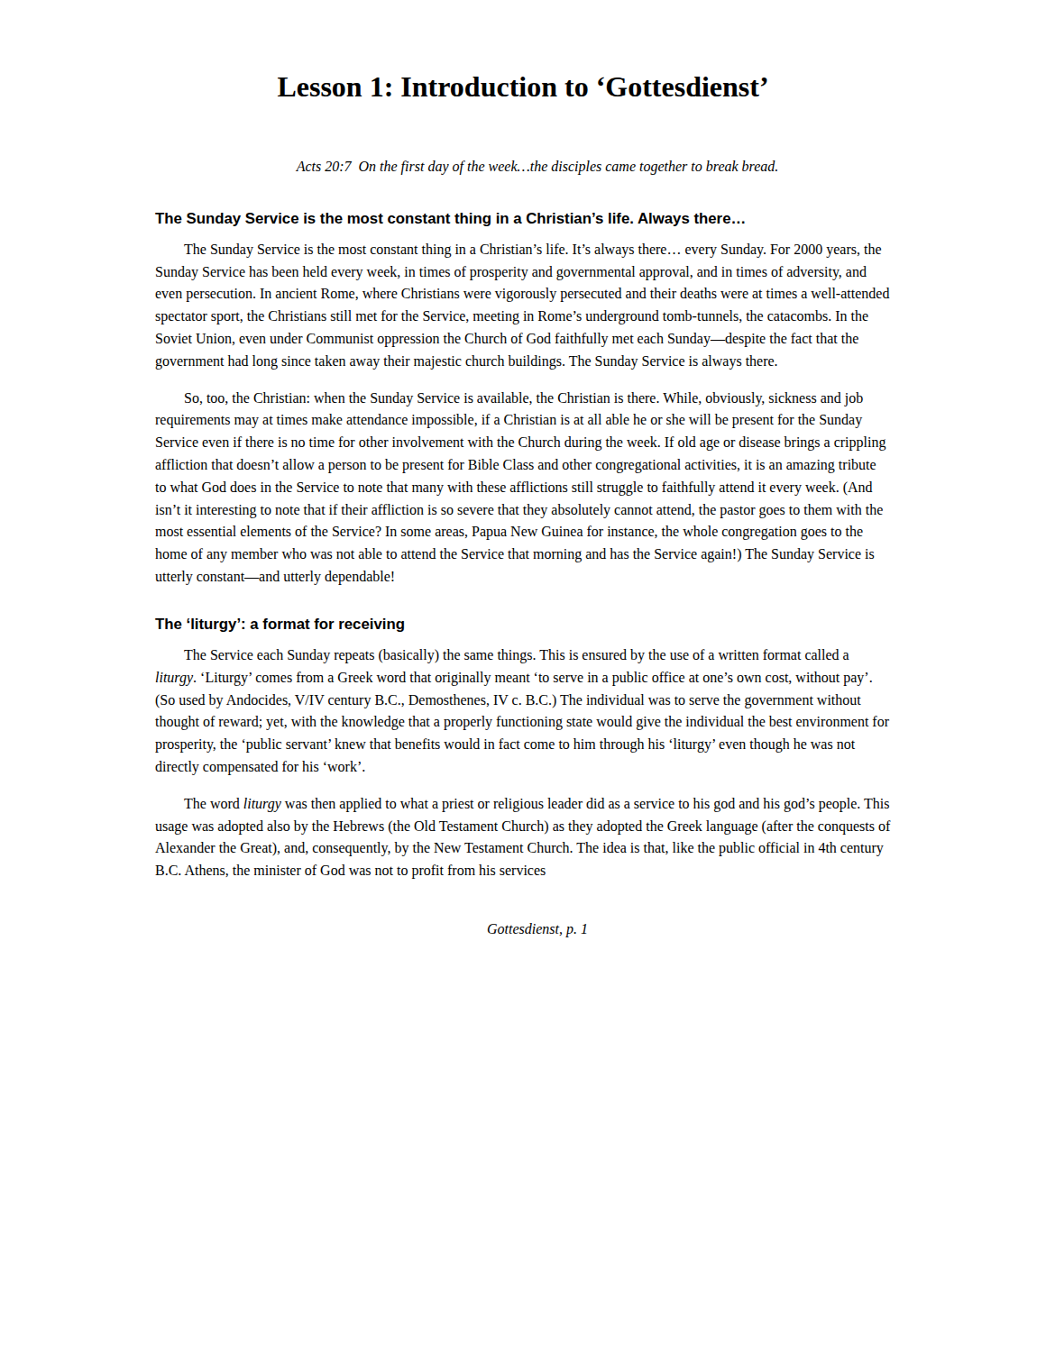Lesson 1: Introduction to ‘Gottesdienst’
Acts 20:7 On the first day of the week…the disciples came together to break bread.
The Sunday Service is the most constant thing in a Christian’s life. Always there…
The Sunday Service is the most constant thing in a Christian’s life. It’s always there… every Sunday. For 2000 years, the Sunday Service has been held every week, in times of prosperity and governmental approval, and in times of adversity, and even persecution. In ancient Rome, where Christians were vigorously persecuted and their deaths were at times a well-attended spectator sport, the Christians still met for the Service, meeting in Rome’s underground tomb-tunnels, the catacombs. In the Soviet Union, even under Communist oppression the Church of God faithfully met each Sunday—despite the fact that the government had long since taken away their majestic church buildings. The Sunday Service is always there.
So, too, the Christian: when the Sunday Service is available, the Christian is there. While, obviously, sickness and job requirements may at times make attendance impossible, if a Christian is at all able he or she will be present for the Sunday Service even if there is no time for other involvement with the Church during the week. If old age or disease brings a crippling affliction that doesn’t allow a person to be present for Bible Class and other congregational activities, it is an amazing tribute to what God does in the Service to note that many with these afflictions still struggle to faithfully attend it every week. (And isn’t it interesting to note that if their affliction is so severe that they absolutely cannot attend, the pastor goes to them with the most essential elements of the Service? In some areas, Papua New Guinea for instance, the whole congregation goes to the home of any member who was not able to attend the Service that morning and has the Service again!) The Sunday Service is utterly constant—and utterly dependable!
The ‘liturgy’: a format for receiving
The Service each Sunday repeats (basically) the same things. This is ensured by the use of a written format called a liturgy. ‘Liturgy’ comes from a Greek word that originally meant ‘to serve in a public office at one’s own cost, without pay’. (So used by Andocides, V/IV century B.C., Demosthenes, IV c. B.C.) The individual was to serve the government without thought of reward; yet, with the knowledge that a properly functioning state would give the individual the best environment for prosperity, the ‘public servant’ knew that benefits would in fact come to him through his ‘liturgy’ even though he was not directly compensated for his ‘work’.
The word liturgy was then applied to what a priest or religious leader did as a service to his god and his god’s people. This usage was adopted also by the Hebrews (the Old Testament Church) as they adopted the Greek language (after the conquests of Alexander the Great), and, consequently, by the New Testament Church. The idea is that, like the public official in 4th century B.C. Athens, the minister of God was not to profit from his services
Gottesdienst, p. 1